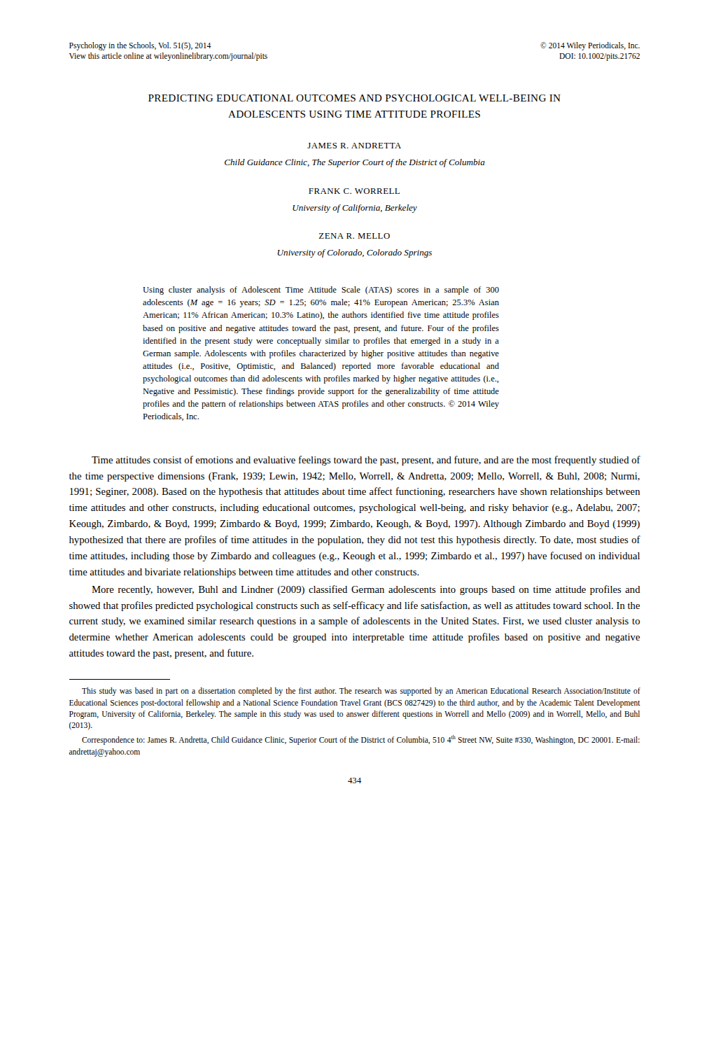Psychology in the Schools, Vol. 51(5), 2014
View this article online at wileyonlinelibrary.com/journal/pits
© 2014 Wiley Periodicals, Inc.
DOI: 10.1002/pits.21762
Predicting Educational Outcomes and Psychological Well-Being in
Adolescents Using Time Attitude Profiles
James R. Andretta
Child Guidance Clinic, The Superior Court of the District of Columbia
Frank C. Worrell
University of California, Berkeley
Zena R. Mello
University of Colorado, Colorado Springs
Using cluster analysis of Adolescent Time Attitude Scale (ATAS) scores in a sample of 300 adolescents (M age = 16 years; SD = 1.25; 60% male; 41% European American; 25.3% Asian American; 11% African American; 10.3% Latino), the authors identified five time attitude profiles based on positive and negative attitudes toward the past, present, and future. Four of the profiles identified in the present study were conceptually similar to profiles that emerged in a study in a German sample. Adolescents with profiles characterized by higher positive attitudes than negative attitudes (i.e., Positive, Optimistic, and Balanced) reported more favorable educational and psychological outcomes than did adolescents with profiles marked by higher negative attitudes (i.e., Negative and Pessimistic). These findings provide support for the generalizability of time attitude profiles and the pattern of relationships between ATAS profiles and other constructs. © 2014 Wiley Periodicals, Inc.
Time attitudes consist of emotions and evaluative feelings toward the past, present, and future, and are the most frequently studied of the time perspective dimensions (Frank, 1939; Lewin, 1942; Mello, Worrell, & Andretta, 2009; Mello, Worrell, & Buhl, 2008; Nurmi, 1991; Seginer, 2008). Based on the hypothesis that attitudes about time affect functioning, researchers have shown relationships between time attitudes and other constructs, including educational outcomes, psychological well-being, and risky behavior (e.g., Adelabu, 2007; Keough, Zimbardo, & Boyd, 1999; Zimbardo & Boyd, 1999; Zimbardo, Keough, & Boyd, 1997). Although Zimbardo and Boyd (1999) hypothesized that there are profiles of time attitudes in the population, they did not test this hypothesis directly. To date, most studies of time attitudes, including those by Zimbardo and colleagues (e.g., Keough et al., 1999; Zimbardo et al., 1997) have focused on individual time attitudes and bivariate relationships between time attitudes and other constructs.
More recently, however, Buhl and Lindner (2009) classified German adolescents into groups based on time attitude profiles and showed that profiles predicted psychological constructs such as self-efficacy and life satisfaction, as well as attitudes toward school. In the current study, we examined similar research questions in a sample of adolescents in the United States. First, we used cluster analysis to determine whether American adolescents could be grouped into interpretable time attitude profiles based on positive and negative attitudes toward the past, present, and future.
This study was based in part on a dissertation completed by the first author. The research was supported by an American Educational Research Association/Institute of Educational Sciences post-doctoral fellowship and a National Science Foundation Travel Grant (BCS 0827429) to the third author, and by the Academic Talent Development Program, University of California, Berkeley. The sample in this study was used to answer different questions in Worrell and Mello (2009) and in Worrell, Mello, and Buhl (2013).
Correspondence to: James R. Andretta, Child Guidance Clinic, Superior Court of the District of Columbia, 510 4th Street NW, Suite #330, Washington, DC 20001. E-mail: andrettaj@yahoo.com
434